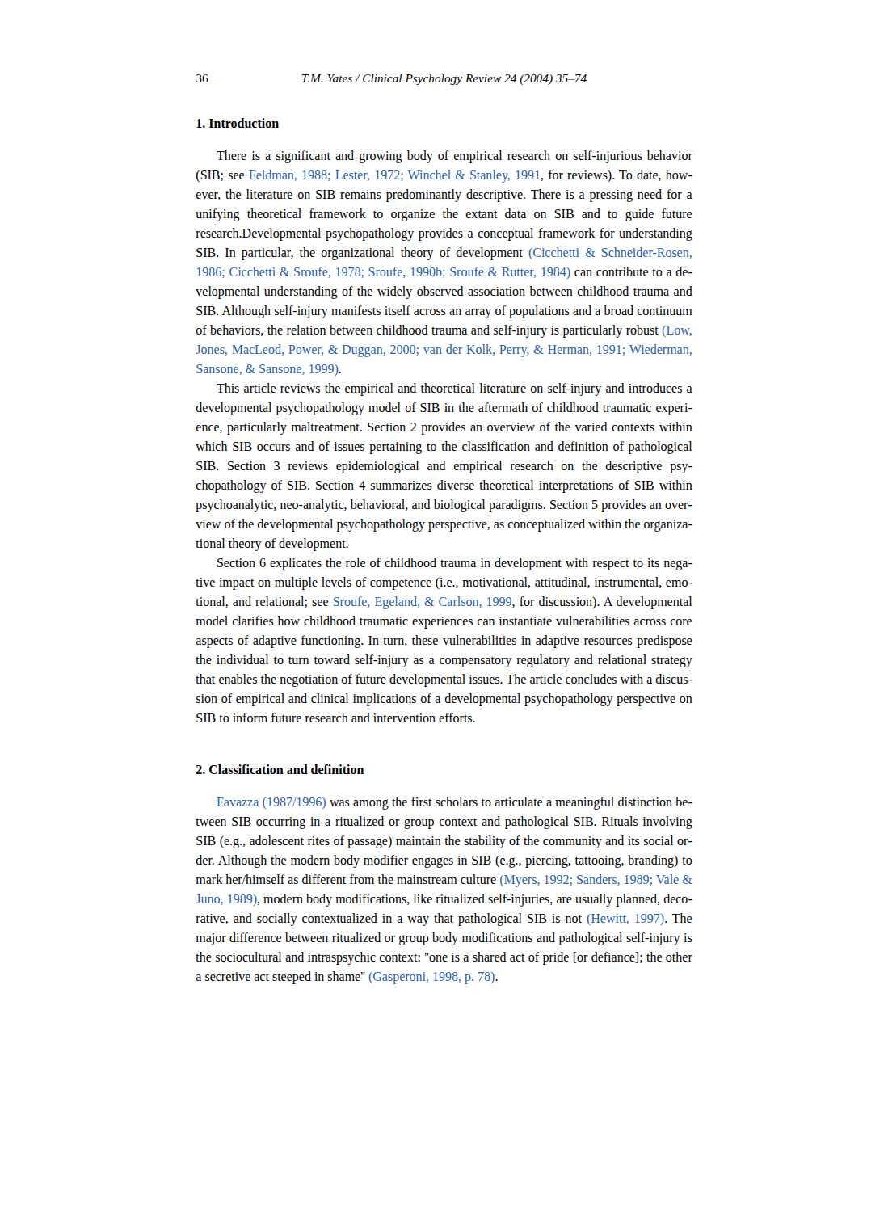36 T.M. Yates / Clinical Psychology Review 24 (2004) 35–74
1. Introduction
There is a significant and growing body of empirical research on self-injurious behavior (SIB; see Feldman, 1988; Lester, 1972; Winchel & Stanley, 1991, for reviews). To date, however, the literature on SIB remains predominantly descriptive. There is a pressing need for a unifying theoretical framework to organize the extant data on SIB and to guide future research.Developmental psychopathology provides a conceptual framework for understanding SIB. In particular, the organizational theory of development (Cicchetti & Schneider-Rosen, 1986; Cicchetti & Sroufe, 1978; Sroufe, 1990b; Sroufe & Rutter, 1984) can contribute to a developmental understanding of the widely observed association between childhood trauma and SIB. Although self-injury manifests itself across an array of populations and a broad continuum of behaviors, the relation between childhood trauma and self-injury is particularly robust (Low, Jones, MacLeod, Power, & Duggan, 2000; van der Kolk, Perry, & Herman, 1991; Wiederman, Sansone, & Sansone, 1999).
This article reviews the empirical and theoretical literature on self-injury and introduces a developmental psychopathology model of SIB in the aftermath of childhood traumatic experience, particularly maltreatment. Section 2 provides an overview of the varied contexts within which SIB occurs and of issues pertaining to the classification and definition of pathological SIB. Section 3 reviews epidemiological and empirical research on the descriptive psychopathology of SIB. Section 4 summarizes diverse theoretical interpretations of SIB within psychoanalytic, neo-analytic, behavioral, and biological paradigms. Section 5 provides an overview of the developmental psychopathology perspective, as conceptualized within the organizational theory of development.
Section 6 explicates the role of childhood trauma in development with respect to its negative impact on multiple levels of competence (i.e., motivational, attitudinal, instrumental, emotional, and relational; see Sroufe, Egeland, & Carlson, 1999, for discussion). A developmental model clarifies how childhood traumatic experiences can instantiate vulnerabilities across core aspects of adaptive functioning. In turn, these vulnerabilities in adaptive resources predispose the individual to turn toward self-injury as a compensatory regulatory and relational strategy that enables the negotiation of future developmental issues. The article concludes with a discussion of empirical and clinical implications of a developmental psychopathology perspective on SIB to inform future research and intervention efforts.
2. Classification and definition
Favazza (1987/1996) was among the first scholars to articulate a meaningful distinction between SIB occurring in a ritualized or group context and pathological SIB. Rituals involving SIB (e.g., adolescent rites of passage) maintain the stability of the community and its social order. Although the modern body modifier engages in SIB (e.g., piercing, tattooing, branding) to mark her/himself as different from the mainstream culture (Myers, 1992; Sanders, 1989; Vale & Juno, 1989), modern body modifications, like ritualized self-injuries, are usually planned, decorative, and socially contextualized in a way that pathological SIB is not (Hewitt, 1997). The major difference between ritualized or group body modifications and pathological self-injury is the sociocultural and intraspsychic context: ''one is a shared act of pride [or defiance]; the other a secretive act steeped in shame'' (Gasperoni, 1998, p. 78).